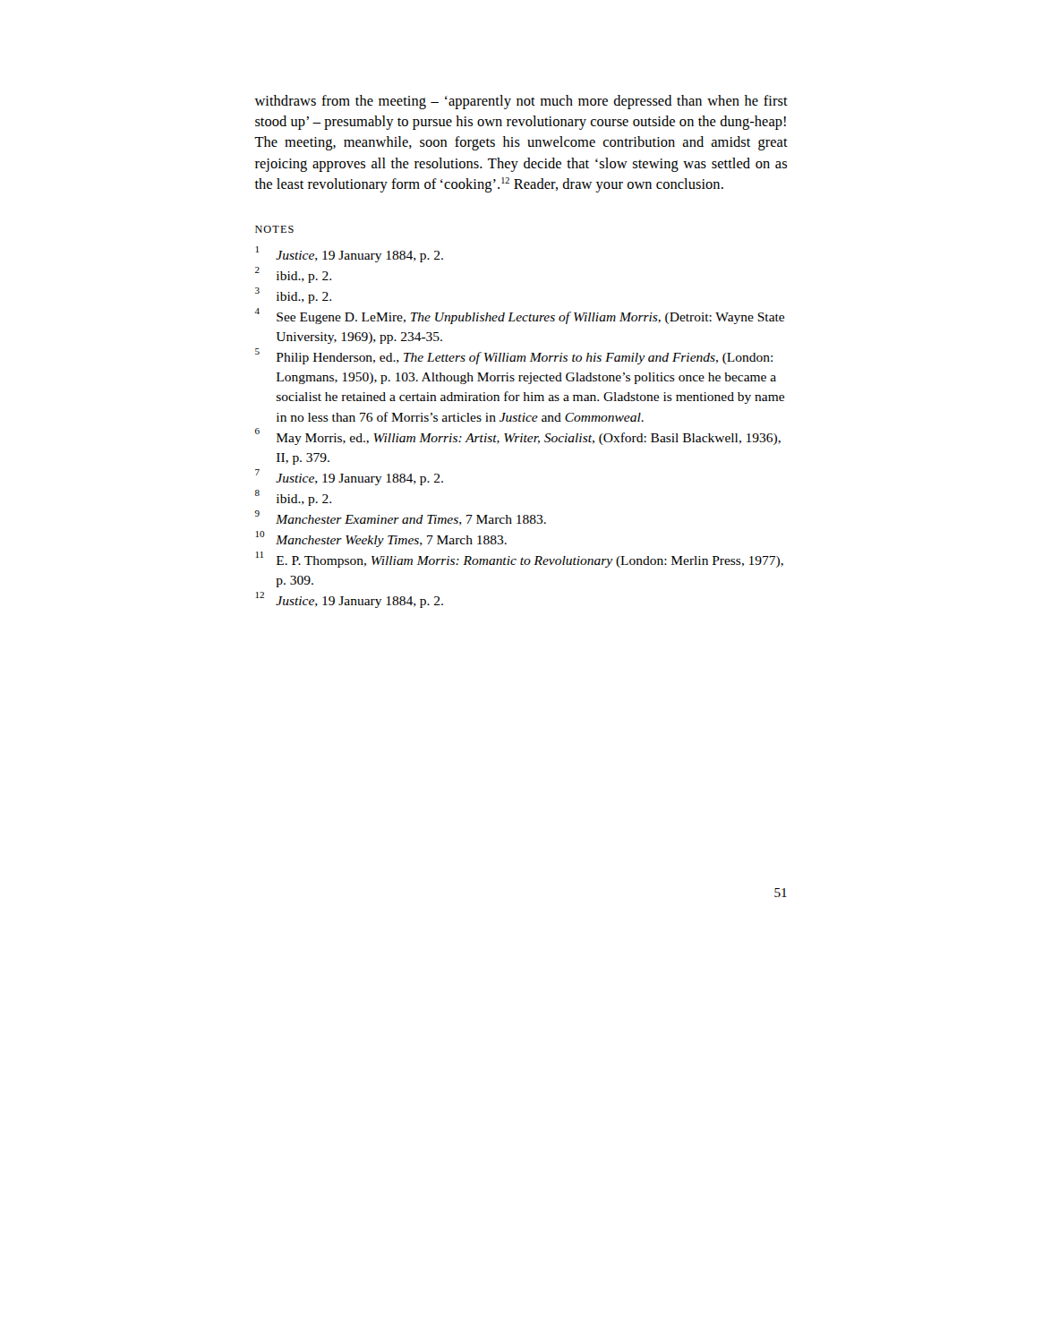withdraws from the meeting – ‘apparently not much more depressed than when he first stood up’ – presumably to pursue his own revolutionary course outside on the dung-heap! The meeting, meanwhile, soon forgets his unwelcome contribution and amidst great rejoicing approves all the resolutions. They decide that ‘slow stewing was settled on as the least revolutionary form of ‘cooking’.12 Reader, draw your own conclusion.
Notes
1 Justice, 19 January 1884, p. 2.
2ibid., p. 2.
3ibid., p. 2.
4 See Eugene D. LeMire, The Unpublished Lectures of William Morris, (Detroit: Wayne State University, 1969), pp. 234-35.
5 Philip Henderson, ed., The Letters of William Morris to his Family and Friends, (London: Longmans, 1950), p. 103. Although Morris rejected Gladstone’s politics once he became a socialist he retained a certain admiration for him as a man. Gladstone is mentioned by name in no less than 76 of Morris’s articles in Justice and Commonweal.
6 May Morris, ed., William Morris: Artist, Writer, Socialist, (Oxford: Basil Blackwell, 1936), II, p. 379.
7 Justice, 19 January 1884, p. 2.
8ibid., p. 2.
9 Manchester Examiner and Times, 7 March 1883.
10 Manchester Weekly Times, 7 March 1883.
11 E. P. Thompson, William Morris: Romantic to Revolutionary (London: Merlin Press, 1977), p. 309.
12 Justice, 19 January 1884, p. 2.
51